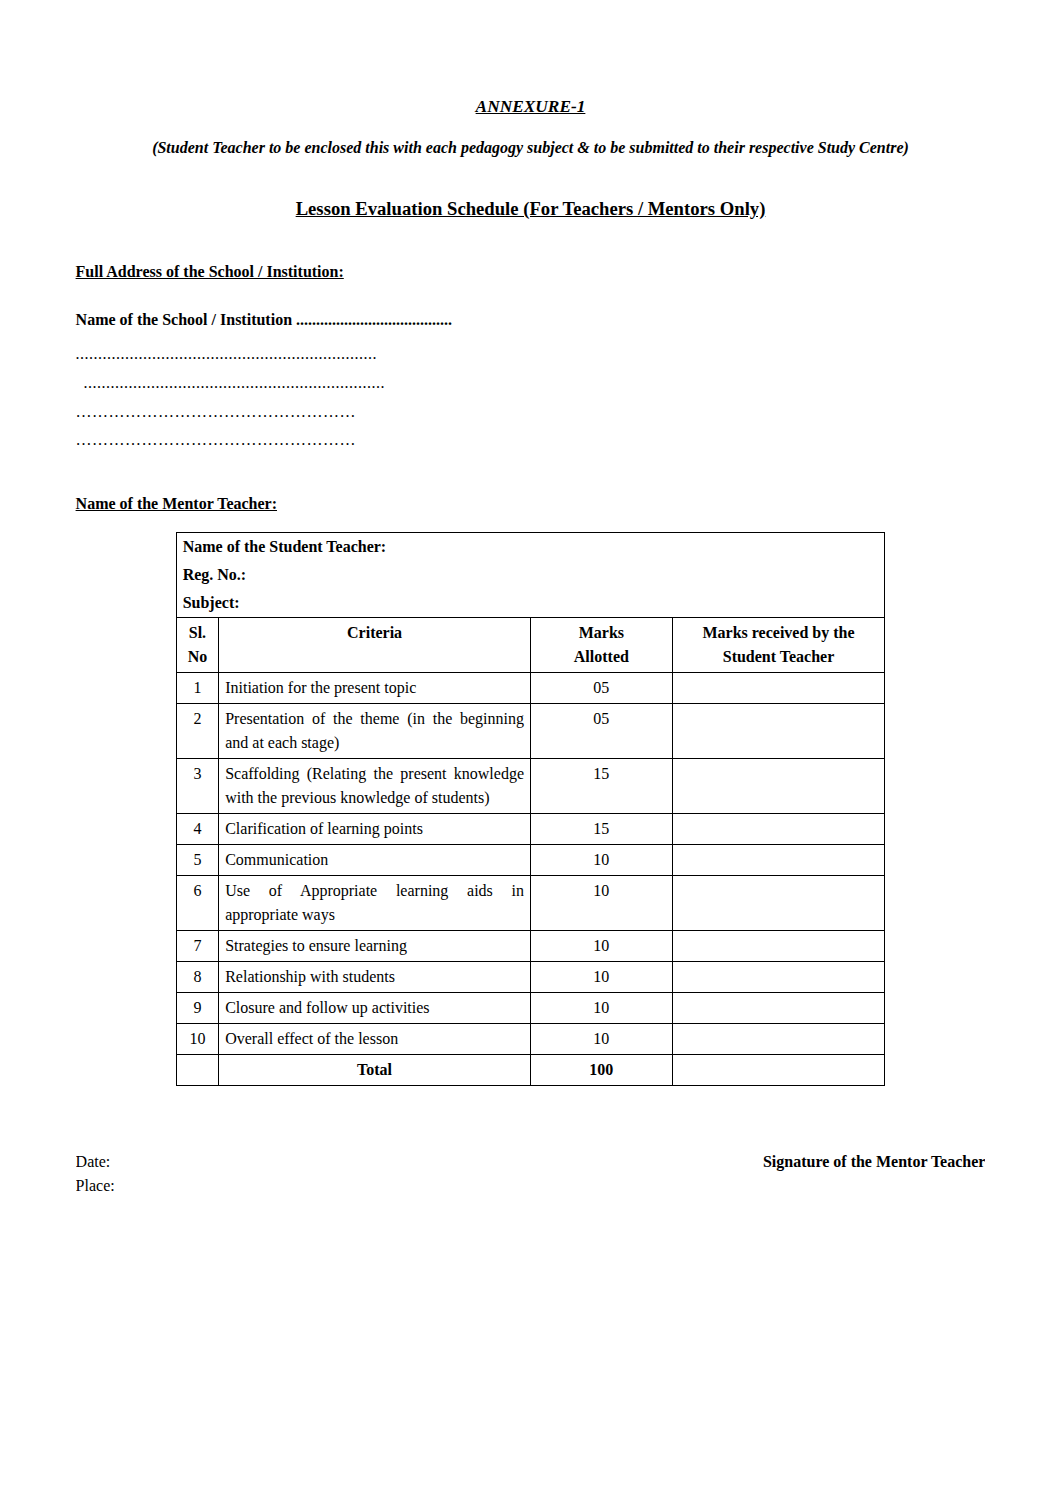ANNEXURE-1
(Student Teacher to be enclosed this with each pedagogy subject & to be submitted to their respective Study Centre)
Lesson Evaluation Schedule (For Teachers / Mentors Only)
Full Address of the School / Institution:
Name of the School / Institution .......................................
...................................................................
...................................................................
……………………………………………
……………………………………………
Name of the Mentor Teacher:
| Name of the Student Teacher: |
| Reg. No.: |
| Subject: |
| Sl. No | Criteria | Marks Allotted | Marks received by the Student Teacher |
| 1 | Initiation for the present topic | 05 | |
| 2 | Presentation of the theme (in the beginning and at each stage) | 05 | |
| 3 | Scaffolding (Relating the present knowledge with the previous knowledge of students) | 15 | |
| 4 | Clarification of learning points | 15 | |
| 5 | Communication | 10 | |
| 6 | Use of Appropriate learning aids in appropriate ways | 10 | |
| 7 | Strategies to ensure learning | 10 | |
| 8 | Relationship with students | 10 | |
| 9 | Closure and follow up activities | 10 | |
| 10 | Overall effect of the lesson | 10 | |
| | Total | 100 | |
Date:
Place:
Signature of the Mentor Teacher